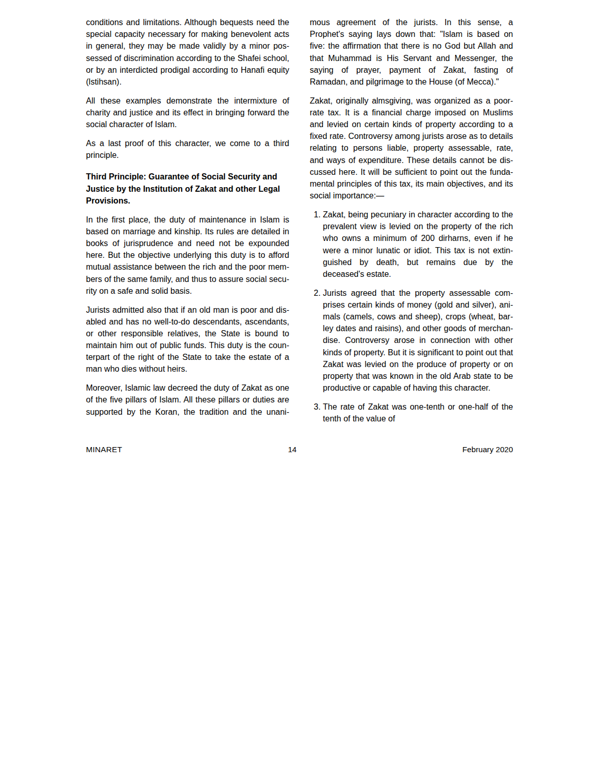conditions and limitations. Although bequests need the special capacity necessary for making benevolent acts in general, they may be made validly by a minor possessed of discrimination according to the Shafei school, or by an interdicted prodigal according to Hanafi equity (lstihsan).
All these examples demonstrate the intermixture of charity and justice and its effect in bringing forward the social character of Islam.
As a last proof of this character, we come to a third principle.
Third Principle: Guarantee of Social Security and Justice by the Institution of Zakat and other Legal Provisions.
In the first place, the duty of maintenance in Islam is based on marriage and kinship. Its rules are detailed in books of jurisprudence and need not be expounded here. But the objective underlying this duty is to afford mutual assistance between the rich and the poor members of the same family, and thus to assure social security on a safe and solid basis.
Jurists admitted also that if an old man is poor and disabled and has no well-to-do descendants, ascendants, or other responsible relatives, the State is bound to maintain him out of public funds. This duty is the counterpart of the right of the State to take the estate of a man who dies without heirs.
Moreover, Islamic law decreed the duty of Zakat as one of the five pillars of Islam. All these pillars or duties are supported by the Koran, the tradition and the unanimous agreement of the jurists. In this sense, a Prophet's saying lays down that: "Islam is based on five: the affirmation that there is no God but Allah and that Muhammad is His Servant and Messenger, the saying of prayer, payment of Zakat, fasting of Ramadan, and pilgrimage to the House (of Mecca)."
Zakat, originally almsgiving, was organized as a poor-rate tax. It is a financial charge imposed on Muslims and levied on certain kinds of property according to a fixed rate. Controversy among jurists arose as to details relating to persons liable, property assessable, rate, and ways of expenditure. These details cannot be discussed here. It will be sufficient to point out the fundamental principles of this tax, its main objectives, and its social importance:—
Zakat, being pecuniary in character according to the prevalent view is levied on the property of the rich who owns a minimum of 200 dirharns, even if he were a minor lunatic or idiot. This tax is not extinguished by death, but remains due by the deceased's estate.
Jurists agreed that the property assessable comprises certain kinds of money (gold and silver), animals (camels, cows and sheep), crops (wheat, barley dates and raisins), and other goods of merchandise. Controversy arose in connection with other kinds of property. But it is significant to point out that Zakat was levied on the produce of property or on property that was known in the old Arab state to be productive or capable of having this character.
The rate of Zakat was one-tenth or one-half of the tenth of the value of
MINARET 14 February 2020